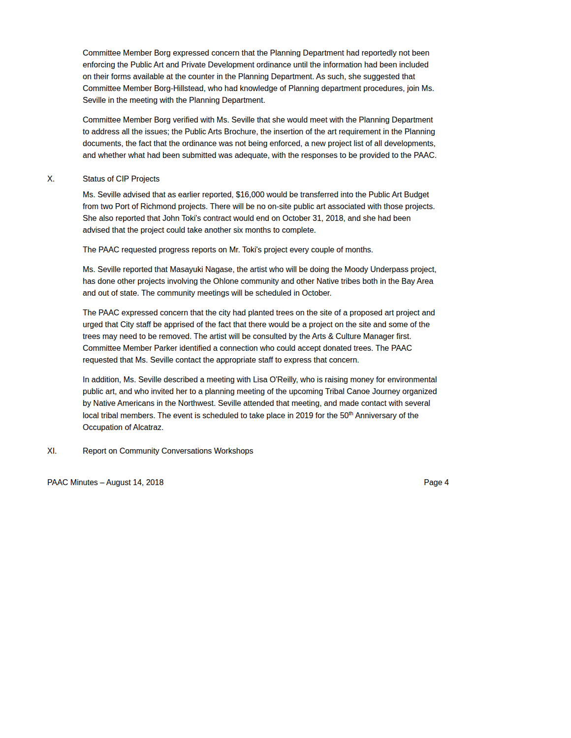Committee Member Borg expressed concern that the Planning Department had reportedly not been enforcing the Public Art and Private Development ordinance until the information had been included on their forms available at the counter in the Planning Department. As such, she suggested that Committee Member Borg-Hillstead, who had knowledge of Planning department procedures, join Ms. Seville in the meeting with the Planning Department.
Committee Member Borg verified with Ms. Seville that she would meet with the Planning Department to address all the issues; the Public Arts Brochure, the insertion of the art requirement in the Planning documents, the fact that the ordinance was not being enforced, a new project list of all developments, and whether what had been submitted was adequate, with the responses to be provided to the PAAC.
X.
Status of CIP Projects
Ms. Seville advised that as earlier reported, $16,000 would be transferred into the Public Art Budget from two Port of Richmond projects. There will be no on-site public art associated with those projects. She also reported that John Toki's contract would end on October 31, 2018, and she had been advised that the project could take another six months to complete.
The PAAC requested progress reports on Mr. Toki's project every couple of months.
Ms. Seville reported that Masayuki Nagase, the artist who will be doing the Moody Underpass project, has done other projects involving the Ohlone community and other Native tribes both in the Bay Area and out of state. The community meetings will be scheduled in October.
The PAAC expressed concern that the city had planted trees on the site of a proposed art project and urged that City staff be apprised of the fact that there would be a project on the site and some of the trees may need to be removed. The artist will be consulted by the Arts & Culture Manager first. Committee Member Parker identified a connection who could accept donated trees. The PAAC requested that Ms. Seville contact the appropriate staff to express that concern.
In addition, Ms. Seville described a meeting with Lisa O'Reilly, who is raising money for environmental public art, and who invited her to a planning meeting of the upcoming Tribal Canoe Journey organized by Native Americans in the Northwest. Seville attended that meeting, and made contact with several local tribal members. The event is scheduled to take place in 2019 for the 50th Anniversary of the Occupation of Alcatraz.
XI.
Report on Community Conversations Workshops
PAAC Minutes – August 14, 2018 Page 4